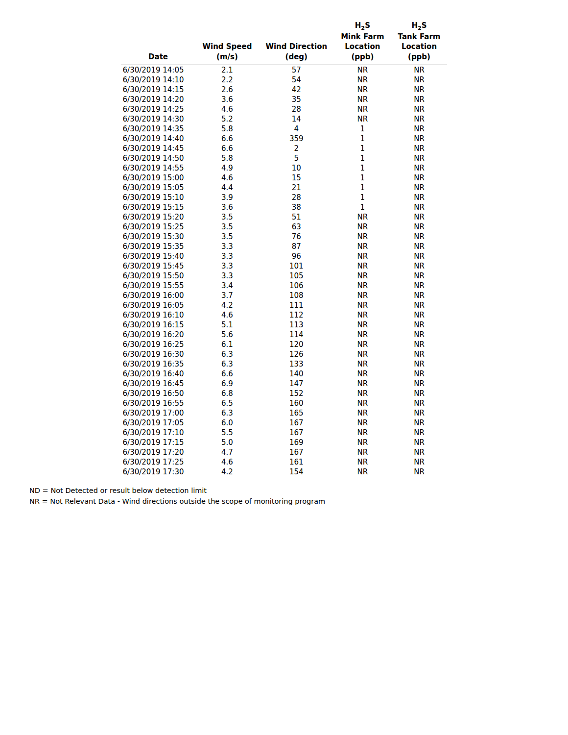| Date | Wind Speed (m/s) | Wind Direction (deg) | H 2 S Mink Farm Location (ppb) | H 2 S Tank Farm Location (ppb) |
| --- | --- | --- | --- | --- |
| 6/30/2019 14:05 | 2.1 | 57 | NR | NR |
| 6/30/2019 14:10 | 2.2 | 54 | NR | NR |
| 6/30/2019 14:15 | 2.6 | 42 | NR | NR |
| 6/30/2019 14:20 | 3.6 | 35 | NR | NR |
| 6/30/2019 14:25 | 4.6 | 28 | NR | NR |
| 6/30/2019 14:30 | 5.2 | 14 | NR | NR |
| 6/30/2019 14:35 | 5.8 | 4 | 1 | NR |
| 6/30/2019 14:40 | 6.6 | 359 | 1 | NR |
| 6/30/2019 14:45 | 6.6 | 2 | 1 | NR |
| 6/30/2019 14:50 | 5.8 | 5 | 1 | NR |
| 6/30/2019 14:55 | 4.9 | 10 | 1 | NR |
| 6/30/2019 15:00 | 4.6 | 15 | 1 | NR |
| 6/30/2019 15:05 | 4.4 | 21 | 1 | NR |
| 6/30/2019 15:10 | 3.9 | 28 | 1 | NR |
| 6/30/2019 15:15 | 3.6 | 38 | 1 | NR |
| 6/30/2019 15:20 | 3.5 | 51 | NR | NR |
| 6/30/2019 15:25 | 3.5 | 63 | NR | NR |
| 6/30/2019 15:30 | 3.5 | 76 | NR | NR |
| 6/30/2019 15:35 | 3.3 | 87 | NR | NR |
| 6/30/2019 15:40 | 3.3 | 96 | NR | NR |
| 6/30/2019 15:45 | 3.3 | 101 | NR | NR |
| 6/30/2019 15:50 | 3.3 | 105 | NR | NR |
| 6/30/2019 15:55 | 3.4 | 106 | NR | NR |
| 6/30/2019 16:00 | 3.7 | 108 | NR | NR |
| 6/30/2019 16:05 | 4.2 | 111 | NR | NR |
| 6/30/2019 16:10 | 4.6 | 112 | NR | NR |
| 6/30/2019 16:15 | 5.1 | 113 | NR | NR |
| 6/30/2019 16:20 | 5.6 | 114 | NR | NR |
| 6/30/2019 16:25 | 6.1 | 120 | NR | NR |
| 6/30/2019 16:30 | 6.3 | 126 | NR | NR |
| 6/30/2019 16:35 | 6.3 | 133 | NR | NR |
| 6/30/2019 16:40 | 6.6 | 140 | NR | NR |
| 6/30/2019 16:45 | 6.9 | 147 | NR | NR |
| 6/30/2019 16:50 | 6.8 | 152 | NR | NR |
| 6/30/2019 16:55 | 6.5 | 160 | NR | NR |
| 6/30/2019 17:00 | 6.3 | 165 | NR | NR |
| 6/30/2019 17:05 | 6.0 | 167 | NR | NR |
| 6/30/2019 17:10 | 5.5 | 167 | NR | NR |
| 6/30/2019 17:15 | 5.0 | 169 | NR | NR |
| 6/30/2019 17:20 | 4.7 | 167 | NR | NR |
| 6/30/2019 17:25 | 4.6 | 161 | NR | NR |
| 6/30/2019 17:30 | 4.2 | 154 | NR | NR |
ND = Not Detected or result below detection limit
NR = Not Relevant Data - Wind directions outside the scope of monitoring program